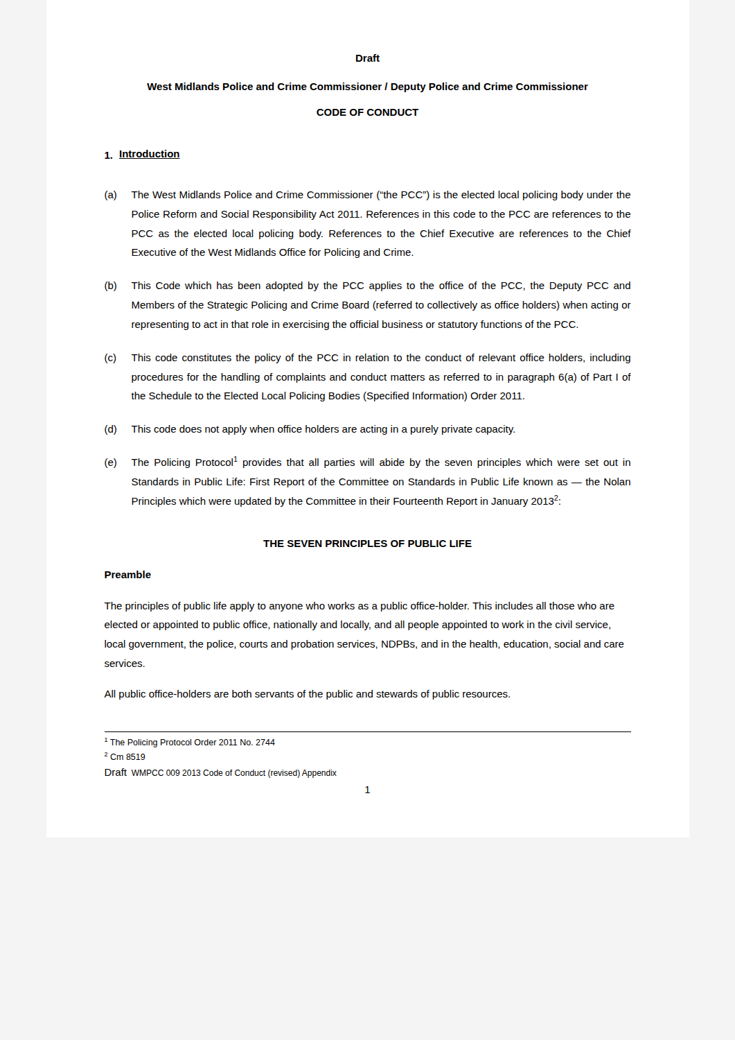Draft
West Midlands Police and Crime Commissioner / Deputy Police and Crime Commissioner
CODE OF CONDUCT
1.
Introduction
(a) The West Midlands Police and Crime Commissioner (“the PCC”) is the elected local policing body under the Police Reform and Social Responsibility Act 2011. References in this code to the PCC are references to the PCC as the elected local policing body. References to the Chief Executive are references to the Chief Executive of the West Midlands Office for Policing and Crime.
(b) This Code which has been adopted by the PCC applies to the office of the PCC, the Deputy PCC and Members of the Strategic Policing and Crime Board (referred to collectively as office holders) when acting or representing to act in that role in exercising the official business or statutory functions of the PCC.
(c) This code constitutes the policy of the PCC in relation to the conduct of relevant office holders, including procedures for the handling of complaints and conduct matters as referred to in paragraph 6(a) of Part I of the Schedule to the Elected Local Policing Bodies (Specified Information) Order 2011.
(d) This code does not apply when office holders are acting in a purely private capacity.
(e) The Policing Protocol1 provides that all parties will abide by the seven principles which were set out in Standards in Public Life: First Report of the Committee on Standards in Public Life known as — the Nolan Principles which were updated by the Committee in their Fourteenth Report in January 20132:
THE SEVEN PRINCIPLES OF PUBLIC LIFE
Preamble
The principles of public life apply to anyone who works as a public office-holder. This includes all those who are elected or appointed to public office, nationally and locally, and all people appointed to work in the civil service, local government, the police, courts and probation services, NDPBs, and in the health, education, social and care services.
All public office-holders are both servants of the public and stewards of public resources.
1 The Policing Protocol Order 2011 No. 2744
2 Cm 8519
Draft WMPCC 009 2013 Code of Conduct (revised) Appendix
1